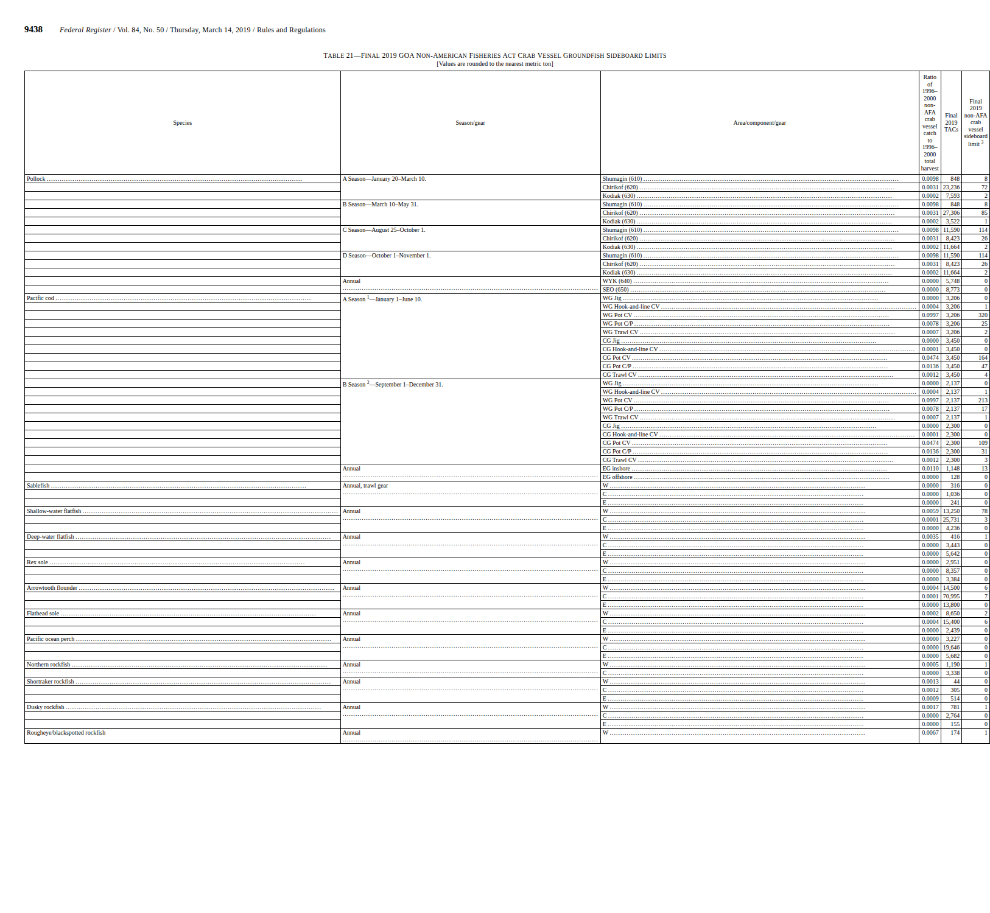9438 Federal Register / Vol. 84, No. 50 / Thursday, March 14, 2019 / Rules and Regulations
TABLE 21—FINAL 2019 GOA NON-AMERICAN FISHERIES ACT CRAB VESSEL GROUNDFISH SIDEBOARD LIMITS
[Values are rounded to the nearest metric ton]
| Species | Season/gear | Area/component/gear | Ratio of 1996–2000 non-AFA crab vessel catch to 1996–2000 total harvest | Final 2019 TACs | Final 2019 non-AFA crab vessel sideboard limit 3 |
| --- | --- | --- | --- | --- | --- |
| Pollock | A Season—January 20–March 10. | Shumagin (610) | 0.0098 | 848 | 8 |
| | Chirikof (620) | 0.0031 | 23,236 | 72 |
| | Kodiak (630) | 0.0002 | 7,593 | 2 |
| | B Season—March 10–May 31. | Shumagin (610) | 0.0098 | 848 | 8 |
| | Chirikof (620) | 0.0031 | 27,306 | 85 |
| | Kodiak (630) | 0.0002 | 3,522 | 1 |
| | C Season—August 25–October 1. | Shumagin (610) | 0.0098 | 11,590 | 114 |
| | Chirikof (620) | 0.0031 | 8,423 | 26 |
| | Kodiak (630) | 0.0002 | 11,664 | 2 |
| | D Season—October 1–November 1. | Shumagin (610) | 0.0098 | 11,590 | 114 |
| | Chirikof (620) | 0.0031 | 8,423 | 26 |
| | Kodiak (630) | 0.0002 | 11,664 | 2 |
| | Annual | WYK (640) | 0.0000 | 5,748 | 0 |
| | SEO (650) | 0.0000 | 8,773 | 0 |
| Pacific cod | A Season 1 —January 1–June 10. | WG Jig | 0.0000 | 3,206 | 0 |
| | WG Hook-and-line CV | 0.0004 | 3,206 | 1 |
| | WG Pot CV | 0.0997 | 3,206 | 320 |
| | WG Pot C/P | 0.0078 | 3,206 | 25 |
| | WG Trawl CV | 0.0007 | 3,206 | 2 |
| | CG Jig | 0.0000 | 3,450 | 0 |
| | CG Hook-and-line CV | 0.0001 | 3,450 | 0 |
| | CG Pot CV | 0.0474 | 3,450 | 164 |
| | CG Pot C/P | 0.0136 | 3,450 | 47 |
| | CG Trawl CV | 0.0012 | 3,450 | 4 |
| | B Season 2 —September 1–December 31. | WG Jig | 0.0000 | 2,137 | 0 |
| | WG Hook-and-line CV | 0.0004 | 2,137 | 1 |
| | WG Pot CV | 0.0997 | 2,137 | 213 |
| | WG Pot C/P | 0.0078 | 2,137 | 17 |
| | WG Trawl CV | 0.0007 | 2,137 | 1 |
| | CG Jig | 0.0000 | 2,300 | 0 |
| | CG Hook-and-line CV | 0.0001 | 2,300 | 0 |
| | CG Pot CV | 0.0474 | 2,300 | 109 |
| | CG Pot C/P | 0.0136 | 2,300 | 31 |
| | CG Trawl CV | 0.0012 | 2,300 | 3 |
| | Annual | EG inshore | 0.0110 | 1,148 | 13 |
| | EG offshore | 0.0000 | 128 | 0 |
| Sablefish | Annual, trawl gear | W | 0.0000 | 316 | 0 |
| | C | 0.0000 | 1,036 | 0 |
| | E | 0.0000 | 241 | 0 |
| Shallow-water flatfish | Annual | W | 0.0059 | 13,250 | 78 |
| | C | 0.0001 | 25,731 | 3 |
| | E | 0.0000 | 4,236 | 0 |
| Deep-water flatfish | Annual | W | 0.0035 | 416 | 1 |
| | C | 0.0000 | 3,443 | 0 |
| | E | 0.0000 | 5,642 | 0 |
| Rex sole | Annual | W | 0.0000 | 2,951 | 0 |
| | C | 0.0000 | 8,357 | 0 |
| | E | 0.0000 | 3,384 | 0 |
| Arrowtooth flounder | Annual | W | 0.0004 | 14,500 | 6 |
| | C | 0.0001 | 70,995 | 7 |
| | E | 0.0000 | 13,800 | 0 |
| Flathead sole | Annual | W | 0.0002 | 8,650 | 2 |
| | C | 0.0004 | 15,400 | 6 |
| | E | 0.0000 | 2,439 | 0 |
| Pacific ocean perch | Annual | W | 0.0000 | 3,227 | 0 |
| | C | 0.0000 | 19,646 | 0 |
| | E | 0.0000 | 5,682 | 0 |
| Northern rockfish | Annual | W | 0.0005 | 1,190 | 1 |
| | C | 0.0000 | 3,338 | 0 |
| Shortraker rockfish | Annual | W | 0.0013 | 44 | 0 |
| | C | 0.0012 | 305 | 0 |
| | E | 0.0009 | 514 | 0 |
| Dusky rockfish | Annual | W | 0.0017 | 781 | 1 |
| | C | 0.0000 | 2,764 | 0 |
| | E | 0.0000 | 155 | 0 |
| Rougheye/blackspotted rockfish | Annual | W | 0.0067 | 174 | 1 |